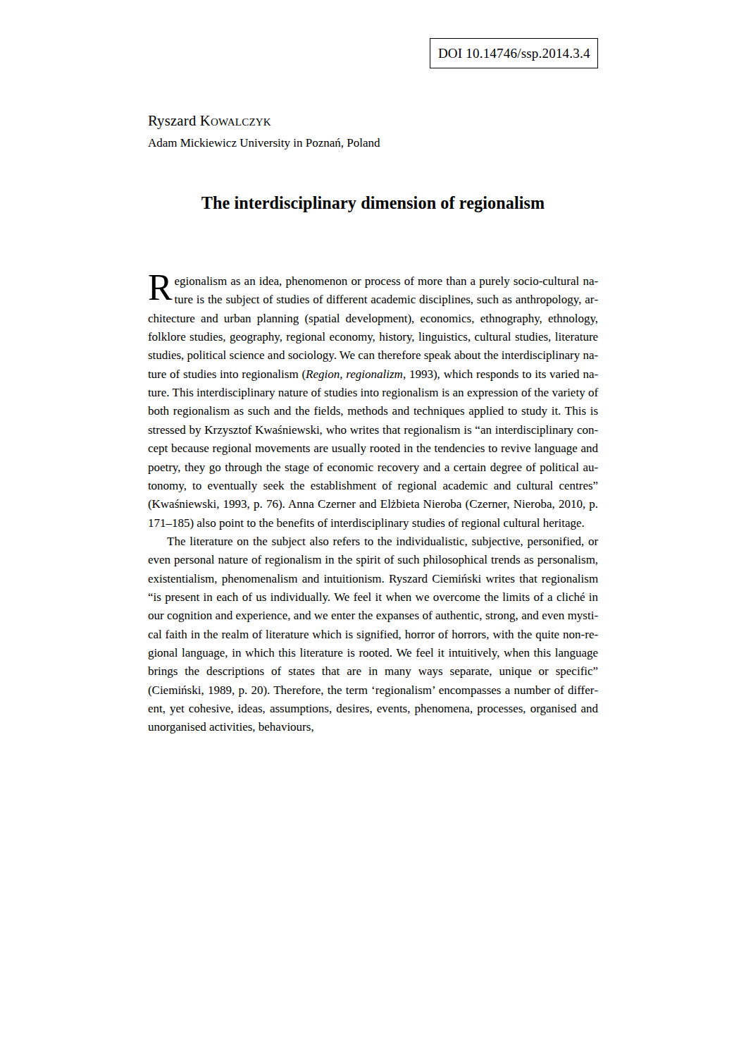DOI 10.14746/ssp.2014.3.4
Ryszard Kowalczyk
Adam Mickiewicz University in Poznań, Poland
The interdisciplinary dimension of regionalism
Regionalism as an idea, phenomenon or process of more than a purely socio-cultural nature is the subject of studies of different academic disciplines, such as anthropology, architecture and urban planning (spatial development), economics, ethnography, ethnology, folklore studies, geography, regional economy, history, linguistics, cultural studies, literature studies, political science and sociology. We can therefore speak about the interdisciplinary nature of studies into regionalism (Region, regionalizm, 1993), which responds to its varied nature. This interdisciplinary nature of studies into regionalism is an expression of the variety of both regionalism as such and the fields, methods and techniques applied to study it. This is stressed by Krzysztof Kwaśniewski, who writes that regionalism is “an interdisciplinary concept because regional movements are usually rooted in the tendencies to revive language and poetry, they go through the stage of economic recovery and a certain degree of political autonomy, to eventually seek the establishment of regional academic and cultural centres” (Kwaśniewski, 1993, p. 76). Anna Czerner and Elżbieta Nieroba (Czerner, Nieroba, 2010, p. 171–185) also point to the benefits of interdisciplinary studies of regional cultural heritage.
The literature on the subject also refers to the individualistic, subjective, personified, or even personal nature of regionalism in the spirit of such philosophical trends as personalism, existentialism, phenomenalism and intuitionism. Ryszard Ciemiński writes that regionalism “is present in each of us individually. We feel it when we overcome the limits of a cliché in our cognition and experience, and we enter the expanses of authentic, strong, and even mystical faith in the realm of literature which is signified, horror of horrors, with the quite non-regional language, in which this literature is rooted. We feel it intuitively, when this language brings the descriptions of states that are in many ways separate, unique or specific” (Ciemiński, 1989, p. 20). Therefore, the term ‘regionalism’ encompasses a number of different, yet cohesive, ideas, assumptions, desires, events, phenomena, processes, organised and unorganised activities, behaviours,